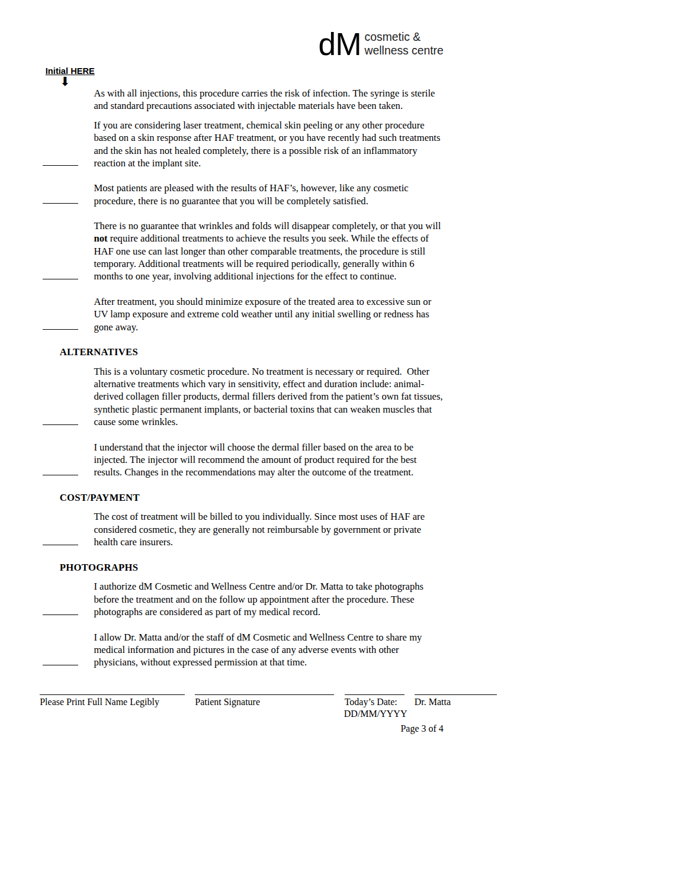dM cosmetic &
wellness centre
Initial HERE
⬇
As with all injections, this procedure carries the risk of infection. The syringe is sterile and standard precautions associated with injectable materials have been taken.
If you are considering laser treatment, chemical skin peeling or any other procedure based on a skin response after HAF treatment, or you have recently had such treatments and the skin has not healed completely, there is a possible risk of an inflammatory reaction at the implant site.
Most patients are pleased with the results of HAF’s, however, like any cosmetic procedure, there is no guarantee that you will be completely satisfied.
There is no guarantee that wrinkles and folds will disappear completely, or that you will not require additional treatments to achieve the results you seek. While the effects of HAF one use can last longer than other comparable treatments, the procedure is still temporary. Additional treatments will be required periodically, generally within 6 months to one year, involving additional injections for the effect to continue.
After treatment, you should minimize exposure of the treated area to excessive sun or UV lamp exposure and extreme cold weather until any initial swelling or redness has gone away.
ALTERNATIVES
This is a voluntary cosmetic procedure. No treatment is necessary or required. Other alternative treatments which vary in sensitivity, effect and duration include: animal-derived collagen filler products, dermal fillers derived from the patient’s own fat tissues, synthetic plastic permanent implants, or bacterial toxins that can weaken muscles that cause some wrinkles.
I understand that the injector will choose the dermal filler based on the area to be injected. The injector will recommend the amount of product required for the best results. Changes in the recommendations may alter the outcome of the treatment.
COST/PAYMENT
The cost of treatment will be billed to you individually. Since most uses of HAF are considered cosmetic, they are generally not reimbursable by government or private health care insurers.
PHOTOGRAPHS
I authorize dM Cosmetic and Wellness Centre and/or Dr. Matta to take photographs before the treatment and on the follow up appointment after the procedure. These photographs are considered as part of my medical record.
I allow Dr. Matta and/or the staff of dM Cosmetic and Wellness Centre to share my medical information and pictures in the case of any adverse events with other physicians, without expressed permission at that time.
Please Print Full Name Legibly
Patient Signature
Today’s Date:
Dr. Matta
DD/MM/YYYY
Page 3 of 4